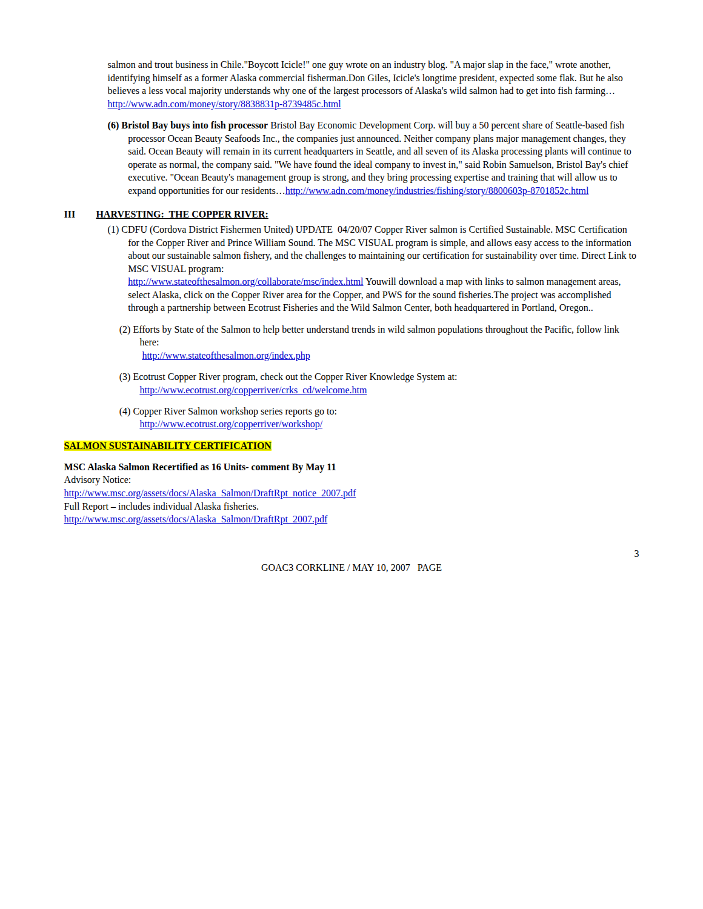salmon and trout business in Chile."Boycott Icicle!" one guy wrote on an industry blog. "A major slap in the face," wrote another, identifying himself as a former Alaska commercial fisherman.Don Giles, Icicle's longtime president, expected some flak. But he also believes a less vocal majority understands why one of the largest processors of Alaska's wild salmon had to get into fish farming…
http://www.adn.com/money/story/8838831p-8739485c.html
(6) Bristol Bay buys into fish processor Bristol Bay Economic Development Corp. will buy a 50 percent share of Seattle-based fish processor Ocean Beauty Seafoods Inc., the companies just announced. Neither company plans major management changes, they said. Ocean Beauty will remain in its current headquarters in Seattle, and all seven of its Alaska processing plants will continue to operate as normal, the company said. "We have found the ideal company to invest in," said Robin Samuelson, Bristol Bay's chief executive. "Ocean Beauty's management group is strong, and they bring processing expertise and training that will allow us to expand opportunities for our residents…http://www.adn.com/money/industries/fishing/story/8800603p-8701852c.html
III HARVESTING: THE COPPER RIVER:
(1) CDFU (Cordova District Fishermen United) UPDATE 04/20/07 Copper River salmon is Certified Sustainable. MSC Certification for the Copper River and Prince William Sound. The MSC VISUAL program is simple, and allows easy access to the information about our sustainable salmon fishery, and the challenges to maintaining our certification for sustainability over time. Direct Link to MSC VISUAL program:
http://www.stateofthesalmon.org/collaborate/msc/index.html Youwill download a map with links to salmon management areas, select Alaska, click on the Copper River area for the Copper, and PWS for the sound fisheries.The project was accomplished through a partnership between Ecotrust Fisheries and the Wild Salmon Center, both headquartered in Portland, Oregon..
(2) Efforts by State of the Salmon to help better understand trends in wild salmon populations throughout the Pacific, follow link here:
http://www.stateofthesalmon.org/index.php
(3) Ecotrust Copper River program, check out the Copper River Knowledge System at:
http://www.ecotrust.org/copperriver/crks_cd/welcome.htm
(4) Copper River Salmon workshop series reports go to:
http://www.ecotrust.org/copperriver/workshop/
SALMON SUSTAINABILITY CERTIFICATION
MSC Alaska Salmon Recertified as 16 Units- comment By May 11
Advisory Notice:
http://www.msc.org/assets/docs/Alaska_Salmon/DraftRpt_notice_2007.pdf
Full Report – includes individual Alaska fisheries.
http://www.msc.org/assets/docs/Alaska_Salmon/DraftRpt_2007.pdf
3
GOAC3 CORKLINE / MAY 10, 2007 PAGE